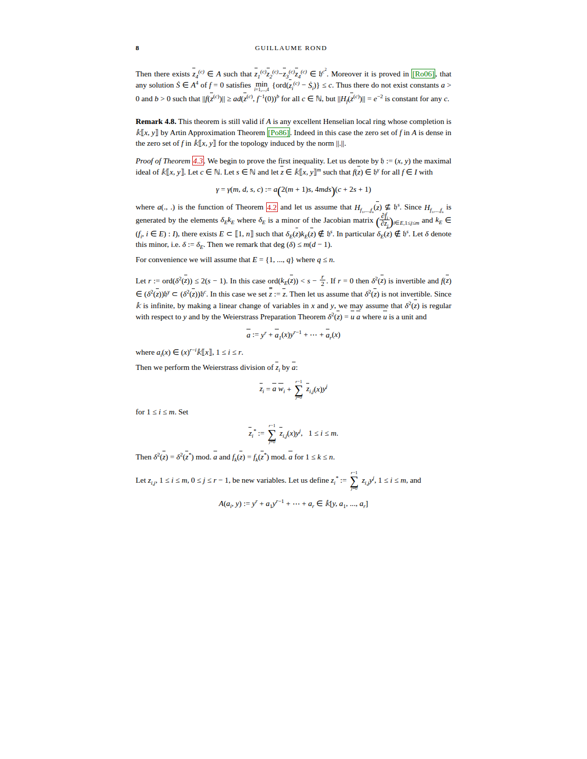8 GUILLAUME ROND
Then there exists z4(c) ∈ A such that z1(c)z2(c)−z3(c)z4(c) ∈ 𝔥c2. Moreover it is proved in [Ro06], that any solution Ṡ ∈ A4 of f = 0 satisfies min i=1,...,4 {ord(zi(c) − Ṡi)} ≤ c. Thus there do not exist constants a > 0 and b > 0 such that ||f(z(c))|| ≥ ad(z(c), f−1(0))b for all c ∈ ℕ, but ||Hf(z(c))|| = e−2 is constant for any c.
Remark 4.8. This theorem is still valid if A is any excellent Henselian local ring whose completion is 𝕜⟦x, y⟧ by Artin Approximation Theorem [Po86]. Indeed in this case the zero set of f in A is dense in the zero set of f in 𝕜⟦x, y⟧ for the topology induced by the norm ||.||.
Proof of Theorem 4.3. We begin to prove the first inequality. Let us denote by 𝔥 := (x, y) the maximal ideal of 𝕜⟦x, y⟧. Let c ∈ ℕ. Let s ∈ ℕ and let z ∈ 𝕜⟦x, y⟧m such that f(z) ∈ 𝔥γ for all f ∈ I with
γ = γ(m, d, s, c) := a(2(m + 1)s, 4mds)(c + 2s + 1)
where a(., .) is the function of Theorem 4.2 and let us assume that Hf1,...,fn(z) ⊈ 𝔥s. Since Hf1,...,fn is generated by the elements δEkE where δE is a minor of the Jacobian matrix (∂fi∂zj)i∈E,1≤j≤m and kE ∈ (fi, i ∈ E) : I), there exists E ⊂ ⟦1, n⟧ such that δE(z)kE(z) ∉ 𝔥s. In particular δE(z) ∉ 𝔥s. Let δ denote this minor, i.e. δ := δE. Then we remark that deg (δ) ≤ m(d − 1).
For convenience we will assume that E = {1, ..., q} where q ≤ n.
Let r := ord(δ2(z)) ≤ 2(s − 1). In this case ord(kE(z)) < s − r 2. If r = 0 then δ2(z) is invertible and f(z) ∈ (δ2(z))𝔥γ ⊂ (δ2(z))𝔥c. In this case we set z := z. Then let us assume that δ2(z) is not invertible. Since 𝕜 is infinite, by making a linear change of variables in x and y, we may assume that δ2(z) is regular with respect to y and by the Weierstrass Preparation Theorem δ2(z) = u a where u is a unit and
a := yr + a1(x)yr−1 + ⋯ + ar(x)
where ai(x) ∈ (x)r−i𝕜⟦x⟧, 1 ≤ i ≤ r.
Then we perform the Weierstrass division of zi by a:
zi = a wi + r−1∑j=0 zi,j(x)yj
for 1 ≤ i ≤ m. Set
zi* := r−1∑j=0 zi,j(x)yj, 1 ≤ i ≤ m.
Then δ2(z) = δ2(z*) mod. a and fk(z) = fk(z*) mod. a for 1 ≤ k ≤ n.
Let zi,j, 1 ≤ i ≤ m, 0 ≤ j ≤ r − 1, be new variables. Let us define zi* := r−1∑j=0 zi,jyj, 1 ≤ i ≤ m, and
A(ai, y) := yr + a1yr−1 + ⋯ + ar ∈ 𝕜[y, a1, ..., ar]